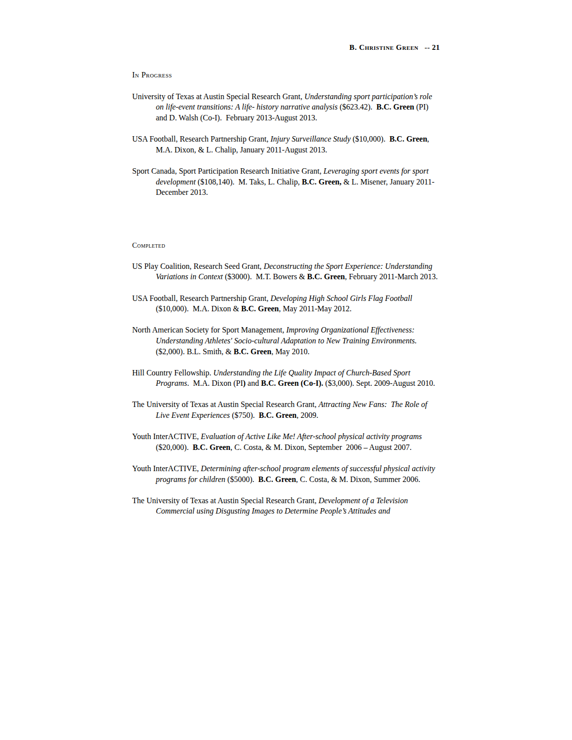B. Christine Green -- 21
In Progress
University of Texas at Austin Special Research Grant, Understanding sport participation’s role on life-event transitions: A life- history narrative analysis ($623.42). B.C. Green (PI) and D. Walsh (Co-I). February 2013-August 2013.
USA Football, Research Partnership Grant, Injury Surveillance Study ($10,000). B.C. Green, M.A. Dixon, & L. Chalip, January 2011-August 2013.
Sport Canada, Sport Participation Research Initiative Grant, Leveraging sport events for sport development ($108,140). M. Taks, L. Chalip, B.C. Green, & L. Misener, January 2011-December 2013.
Completed
US Play Coalition, Research Seed Grant, Deconstructing the Sport Experience: Understanding Variations in Context ($3000). M.T. Bowers & B.C. Green, February 2011-March 2013.
USA Football, Research Partnership Grant, Developing High School Girls Flag Football ($10,000). M.A. Dixon & B.C. Green, May 2011-May 2012.
North American Society for Sport Management, Improving Organizational Effectiveness: Understanding Athletes' Socio-cultural Adaptation to New Training Environments. ($2,000). B.L. Smith, & B.C. Green, May 2010.
Hill Country Fellowship. Understanding the Life Quality Impact of Church-Based Sport Programs. M.A. Dixon (PI) and B.C. Green (Co-I). ($3,000). Sept. 2009-August 2010.
The University of Texas at Austin Special Research Grant, Attracting New Fans: The Role of Live Event Experiences ($750). B.C. Green, 2009.
Youth InterACTIVE, Evaluation of Active Like Me! After-school physical activity programs ($20,000). B.C. Green, C. Costa, & M. Dixon, September 2006 – August 2007.
Youth InterACTIVE, Determining after-school program elements of successful physical activity programs for children ($5000). B.C. Green, C. Costa, & M. Dixon, Summer 2006.
The University of Texas at Austin Special Research Grant, Development of a Television Commercial using Disgusting Images to Determine People’s Attitudes and